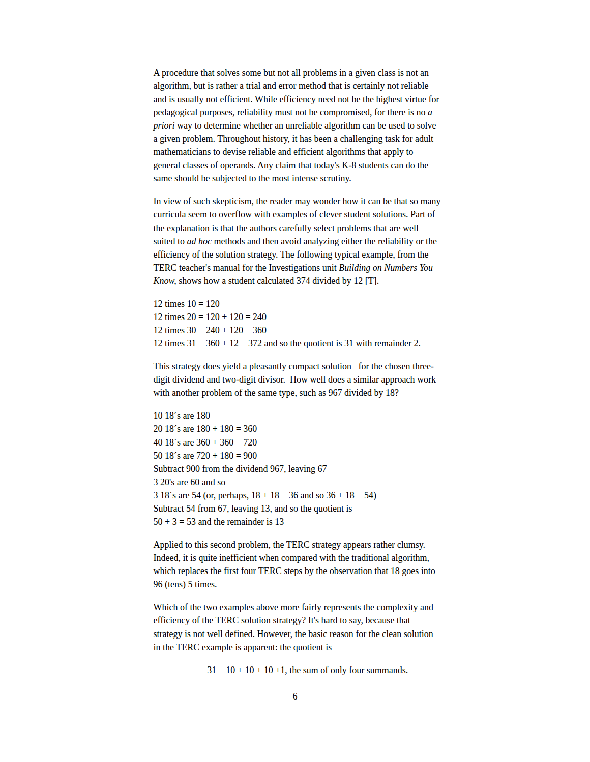A procedure that solves some but not all problems in a given class is not an algorithm, but is rather a trial and error method that is certainly not reliable and is usually not efficient. While efficiency need not be the highest virtue for pedagogical purposes, reliability must not be compromised, for there is no a priori way to determine whether an unreliable algorithm can be used to solve a given problem. Throughout history, it has been a challenging task for adult mathematicians to devise reliable and efficient algorithms that apply to general classes of operands. Any claim that today's K-8 students can do the same should be subjected to the most intense scrutiny.
In view of such skepticism, the reader may wonder how it can be that so many curricula seem to overflow with examples of clever student solutions. Part of the explanation is that the authors carefully select problems that are well suited to ad hoc methods and then avoid analyzing either the reliability or the efficiency of the solution strategy. The following typical example, from the TERC teacher's manual for the Investigations unit Building on Numbers You Know, shows how a student calculated 374 divided by 12 [T].
12 times 10 = 120
12 times 20 = 120 + 120 = 240
12 times 30 = 240 + 120 = 360
12 times 31 = 360 + 12 = 372 and so the quotient is 31 with remainder 2.
This strategy does yield a pleasantly compact solution –for the chosen three-digit dividend and two-digit divisor. How well does a similar approach work with another problem of the same type, such as 967 divided by 18?
10 18´s are 180
20 18´s are 180 + 180 = 360
40 18´s are 360 + 360 = 720
50 18´s are 720 + 180 = 900
Subtract 900 from the dividend 967, leaving 67
3 20's are 60 and so
3 18´s are 54 (or, perhaps, 18 + 18 = 36 and so 36 + 18 = 54)
Subtract 54 from 67, leaving 13, and so the quotient is
50 + 3 = 53 and the remainder is 13
Applied to this second problem, the TERC strategy appears rather clumsy. Indeed, it is quite inefficient when compared with the traditional algorithm, which replaces the first four TERC steps by the observation that 18 goes into 96 (tens) 5 times.
Which of the two examples above more fairly represents the complexity and efficiency of the TERC solution strategy? It's hard to say, because that strategy is not well defined. However, the basic reason for the clean solution in the TERC example is apparent: the quotient is
31 = 10 + 10 + 10 +1, the sum of only four summands.
6